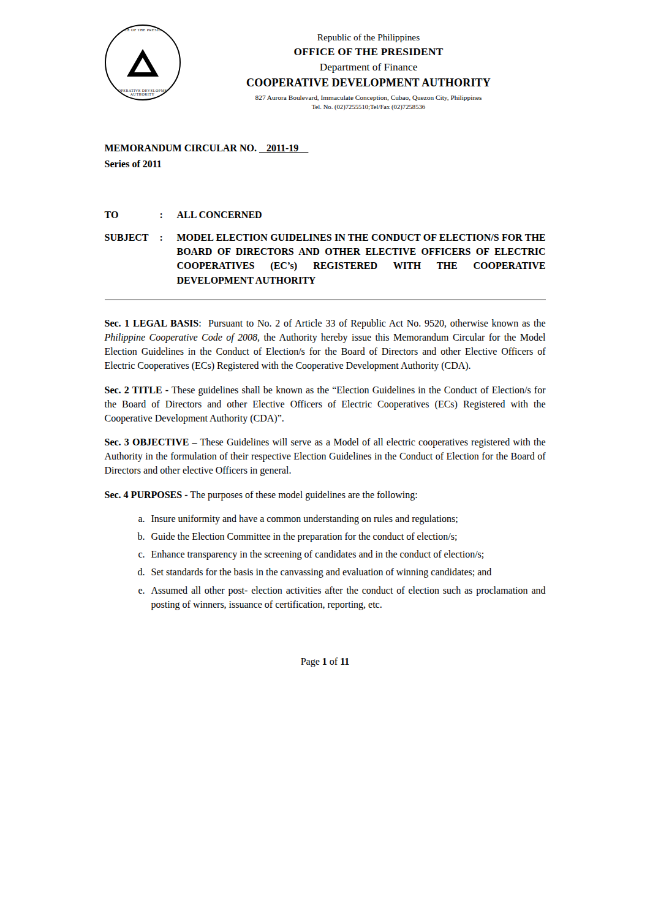Office of the President
Cooperative Development Authority
Republic of the Philippines
OFFICE OF THE PRESIDENT
Department of Finance
COOPERATIVE DEVELOPMENT AUTHORITY
827 Aurora Boulevard, Immaculate Conception, Cubao, Quezon City, Philippines
Tel. No. (02)7255510;Tel/Fax (02)7258536
MEMORANDUM CIRCULAR NO. 2011-19
Series of 2011
| TO | : | ALL CONCERNED |
| SUBJECT | : | MODEL ELECTION GUIDELINES IN THE CONDUCT OF ELECTION/S FOR THE BOARD OF DIRECTORS AND OTHER ELECTIVE OFFICERS OF ELECTRIC COOPERATIVES (EC’s) REGISTERED WITH THE COOPERATIVE DEVELOPMENT AUTHORITY |
Sec. 1 LEGAL BASIS: Pursuant to No. 2 of Article 33 of Republic Act No. 9520, otherwise known as the Philippine Cooperative Code of 2008, the Authority hereby issue this Memorandum Circular for the Model Election Guidelines in the Conduct of Election/s for the Board of Directors and other Elective Officers of Electric Cooperatives (ECs) Registered with the Cooperative Development Authority (CDA).
Sec. 2 TITLE - These guidelines shall be known as the “Election Guidelines in the Conduct of Election/s for the Board of Directors and other Elective Officers of Electric Cooperatives (ECs) Registered with the Cooperative Development Authority (CDA)”.
Sec. 3 OBJECTIVE – These Guidelines will serve as a Model of all electric cooperatives registered with the Authority in the formulation of their respective Election Guidelines in the Conduct of Election for the Board of Directors and other elective Officers in general.
Sec. 4 PURPOSES - The purposes of these model guidelines are the following:
Insure uniformity and have a common understanding on rules and regulations;
Guide the Election Committee in the preparation for the conduct of election/s;
Enhance transparency in the screening of candidates and in the conduct of election/s;
Set standards for the basis in the canvassing and evaluation of winning candidates; and
Assumed all other post- election activities after the conduct of election such as proclamation and posting of winners, issuance of certification, reporting, etc.
Page 1 of 11